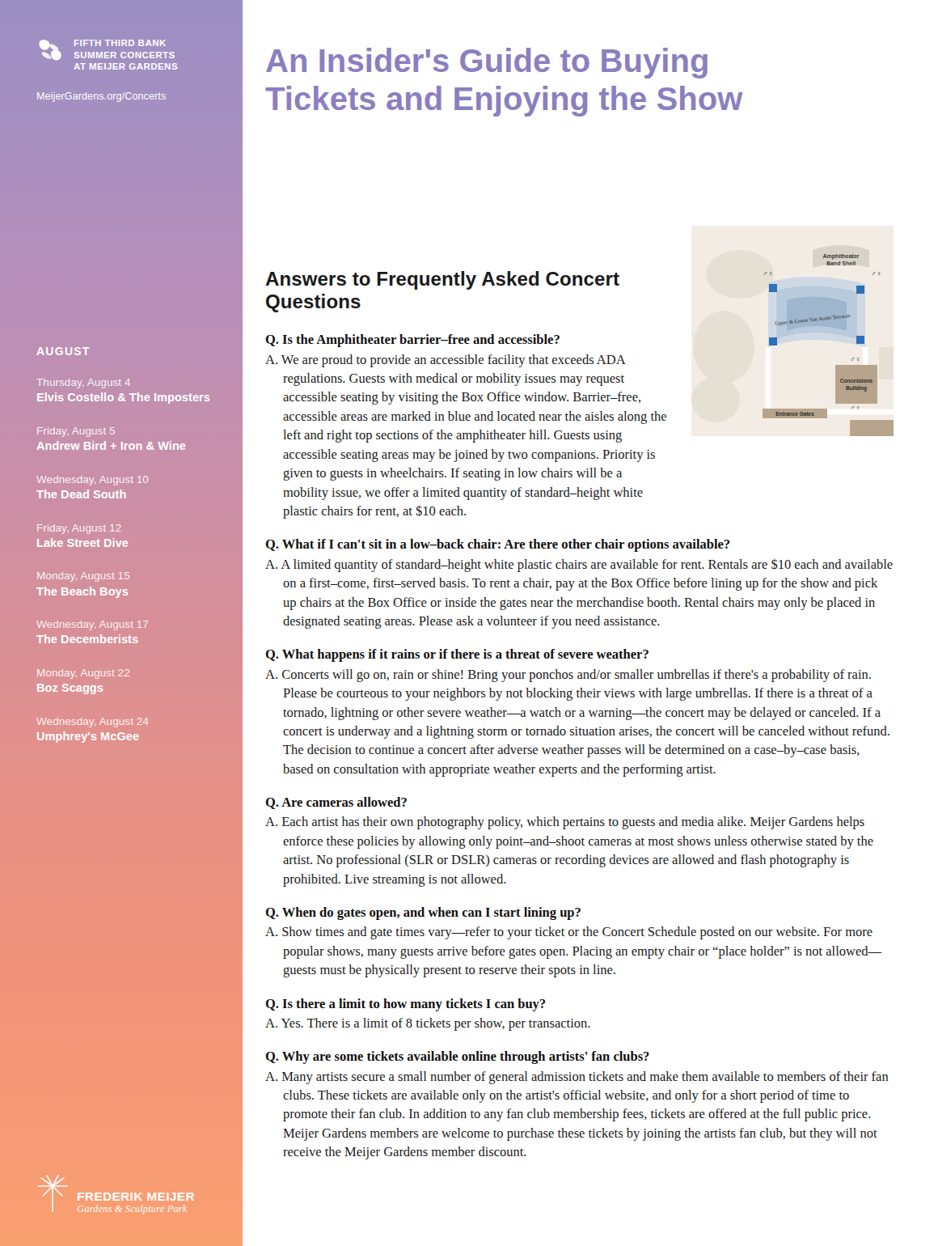Fifth Third Bank
Summer Concerts
at Meijer Gardens
MeijerGardens.org/Concerts
August
Thursday, August 4 Elvis Costello & The Imposters
Friday, August 5 Andrew Bird + Iron & Wine
Wednesday, August 10 The Dead South
Friday, August 12 Lake Street Dive
Monday, August 15 The Beach Boys
Wednesday, August 17 The Decemberists
Monday, August 22 Boz Scaggs
Wednesday, August 24 Umphrey's McGee
Frederik Meijer Gardens & Sculpture Park
An Insider's Guide to Buying
Tickets and Enjoying the Show
Amphitheater Band Shell Upper & Lower Van Andel Terraces ♂♀ ♂♀ ♂♀ ♂♀ Concessions Building Entrance Gates
Answers to Frequently Asked Concert Questions
Q. Is the Amphitheater barrier–free and accessible?
A. We are proud to provide an accessible facility that exceeds ADA regulations. Guests with medical or mobility issues may request accessible seating by visiting the Box Office window. Barrier–free, accessible areas are marked in blue and located near the aisles along the left and right top sections of the amphitheater hill. Guests using accessible seating areas may be joined by two companions. Priority is given to guests in wheelchairs. If seating in low chairs will be a mobility issue, we offer a limited quantity of standard–height white plastic chairs for rent, at $10 each.
Q. What if I can't sit in a low–back chair: Are there other chair options available?
A. A limited quantity of standard–height white plastic chairs are available for rent. Rentals are $10 each and available on a first–come, first–served basis. To rent a chair, pay at the Box Office before lining up for the show and pick up chairs at the Box Office or inside the gates near the merchandise booth. Rental chairs may only be placed in designated seating areas. Please ask a volunteer if you need assistance.
Q. What happens if it rains or if there is a threat of severe weather?
A. Concerts will go on, rain or shine! Bring your ponchos and/or smaller umbrellas if there's a probability of rain. Please be courteous to your neighbors by not blocking their views with large umbrellas. If there is a threat of a tornado, lightning or other severe weather—a watch or a warning—the concert may be delayed or canceled. If a concert is underway and a lightning storm or tornado situation arises, the concert will be canceled without refund. The decision to continue a concert after adverse weather passes will be determined on a case–by–case basis, based on consultation with appropriate weather experts and the performing artist.
Q. Are cameras allowed?
A. Each artist has their own photography policy, which pertains to guests and media alike. Meijer Gardens helps enforce these policies by allowing only point–and–shoot cameras at most shows unless otherwise stated by the artist. No professional (SLR or DSLR) cameras or recording devices are allowed and flash photography is prohibited. Live streaming is not allowed.
Q. When do gates open, and when can I start lining up?
A. Show times and gate times vary—refer to your ticket or the Concert Schedule posted on our website. For more popular shows, many guests arrive before gates open. Placing an empty chair or “place holder” is not allowed—guests must be physically present to reserve their spots in line.
Q. Is there a limit to how many tickets I can buy?
A. Yes. There is a limit of 8 tickets per show, per transaction.
Q. Why are some tickets available online through artists' fan clubs?
A. Many artists secure a small number of general admission tickets and make them available to members of their fan clubs. These tickets are available only on the artist's official website, and only for a short period of time to promote their fan club. In addition to any fan club membership fees, tickets are offered at the full public price. Meijer Gardens members are welcome to purchase these tickets by joining the artists fan club, but they will not receive the Meijer Gardens member discount.